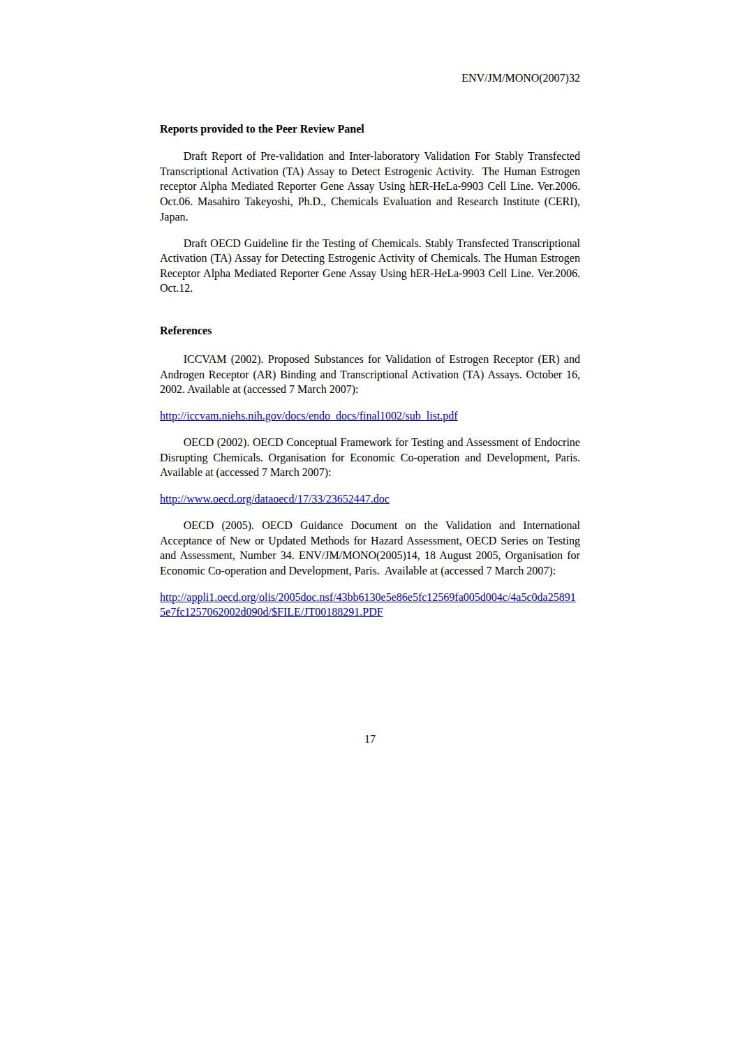ENV/JM/MONO(2007)32
Reports provided to the Peer Review Panel
Draft Report of Pre-validation and Inter-laboratory Validation For Stably Transfected Transcriptional Activation (TA) Assay to Detect Estrogenic Activity. The Human Estrogen receptor Alpha Mediated Reporter Gene Assay Using hER-HeLa-9903 Cell Line. Ver.2006. Oct.06. Masahiro Takeyoshi, Ph.D., Chemicals Evaluation and Research Institute (CERI), Japan.
Draft OECD Guideline fir the Testing of Chemicals. Stably Transfected Transcriptional Activation (TA) Assay for Detecting Estrogenic Activity of Chemicals. The Human Estrogen Receptor Alpha Mediated Reporter Gene Assay Using hER-HeLa-9903 Cell Line. Ver.2006. Oct.12.
References
ICCVAM (2002). Proposed Substances for Validation of Estrogen Receptor (ER) and Androgen Receptor (AR) Binding and Transcriptional Activation (TA) Assays. October 16, 2002. Available at (accessed 7 March 2007):
http://iccvam.niehs.nih.gov/docs/endo_docs/final1002/sub_list.pdf
OECD (2002). OECD Conceptual Framework for Testing and Assessment of Endocrine Disrupting Chemicals. Organisation for Economic Co-operation and Development, Paris. Available at (accessed 7 March 2007):
http://www.oecd.org/dataoecd/17/33/23652447.doc
OECD (2005). OECD Guidance Document on the Validation and International Acceptance of New or Updated Methods for Hazard Assessment, OECD Series on Testing and Assessment, Number 34. ENV/JM/MONO(2005)14, 18 August 2005, Organisation for Economic Co-operation and Development, Paris. Available at (accessed 7 March 2007):
http://appli1.oecd.org/olis/2005doc.nsf/43bb6130e5e86e5fc12569fa005d004c/4a5c0da258915e7fc1257062002d090d/$FILE/JT00188291.PDF
17